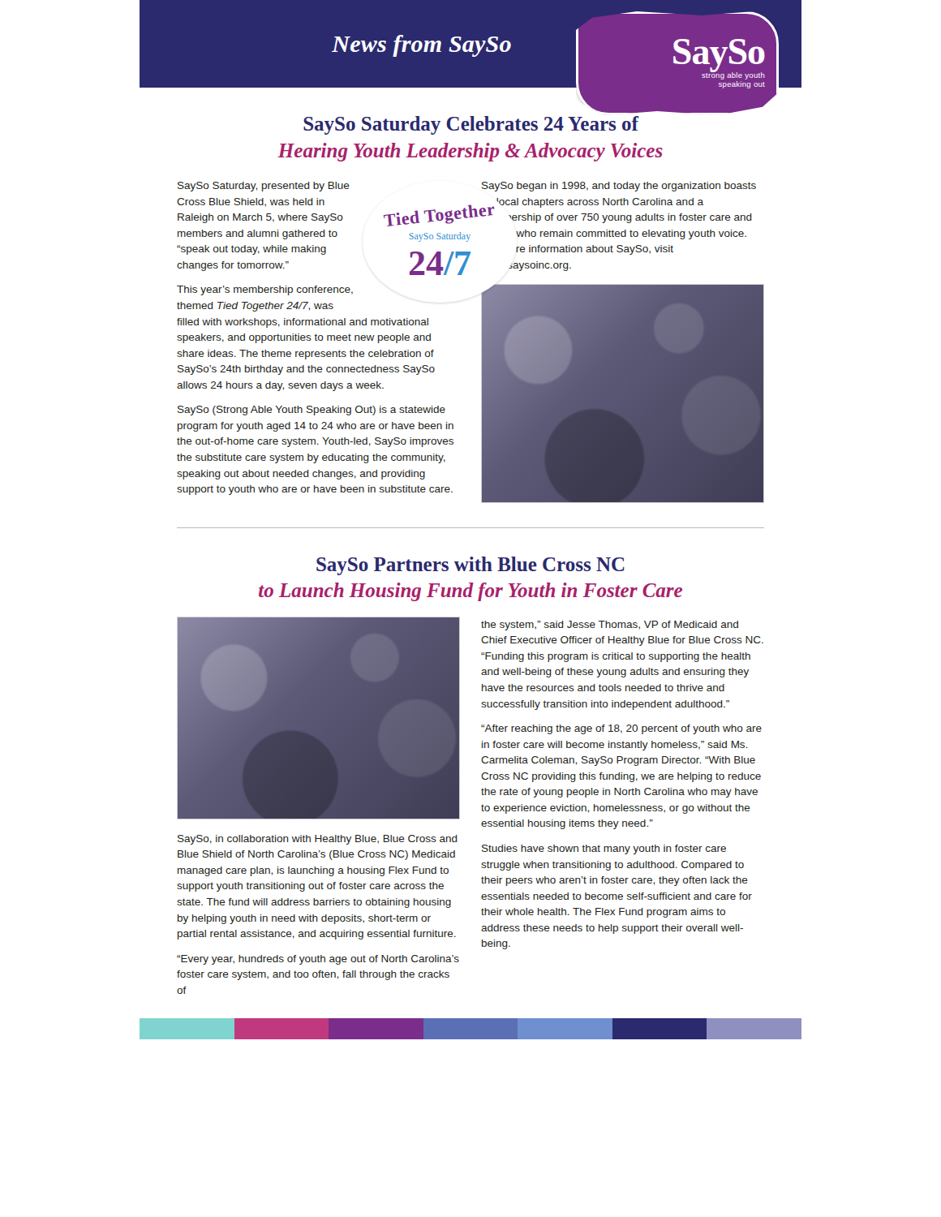News from SaySo
SaySo
strong able youth
speaking out
SaySo Saturday Celebrates 24 Years of Hearing Youth Leadership & Advocacy Voices
Tied Together
SaySo Saturday
24/7
SaySo Saturday, presented by Blue Cross Blue Shield, was held in Raleigh on March 5, where SaySo members and alumni gathered to “speak out today, while making changes for tomorrow.”
This year’s membership conference, themed Tied Together 24/7, was filled with workshops, informational and motivational speakers, and opportunities to meet new people and share ideas. The theme represents the celebration of SaySo’s 24th birthday and the connectedness SaySo allows 24 hours a day, seven days a week.
SaySo (Strong Able Youth Speaking Out) is a statewide program for youth aged 14 to 24 who are or have been in the out-of-home care system. Youth-led, SaySo improves the substitute care system by educating the community, speaking out about needed changes, and providing support to youth who are or have been in substitute care.
SaySo began in 1998, and today the organization boasts 29 local chapters across North Carolina and a membership of over 750 young adults in foster care and alumni who remain committed to elevating youth voice. For more information about SaySo, visit www.saysoinc.org.
SaySo Partners with Blue Cross NC to Launch Housing Fund for Youth in Foster Care
SaySo, in collaboration with Healthy Blue, Blue Cross and Blue Shield of North Carolina’s (Blue Cross NC) Medicaid managed care plan, is launching a housing Flex Fund to support youth transitioning out of foster care across the state. The fund will address barriers to obtaining housing by helping youth in need with deposits, short-term or partial rental assistance, and acquiring essential furniture.
“Every year, hundreds of youth age out of North Carolina’s foster care system, and too often, fall through the cracks of
the system,” said Jesse Thomas, VP of Medicaid and Chief Executive Officer of Healthy Blue for Blue Cross NC. “Funding this program is critical to supporting the health and well-being of these young adults and ensuring they have the resources and tools needed to thrive and successfully transition into independent adulthood.”
“After reaching the age of 18, 20 percent of youth who are in foster care will become instantly homeless,” said Ms. Carmelita Coleman, SaySo Program Director. “With Blue Cross NC providing this funding, we are helping to reduce the rate of young people in North Carolina who may have to experience eviction, homelessness, or go without the essential housing items they need.”
Studies have shown that many youth in foster care struggle when transitioning to adulthood. Compared to their peers who aren’t in foster care, they often lack the essentials needed to become self-sufficient and care for their whole health. The Flex Fund program aims to address these needs to help support their overall well-being.